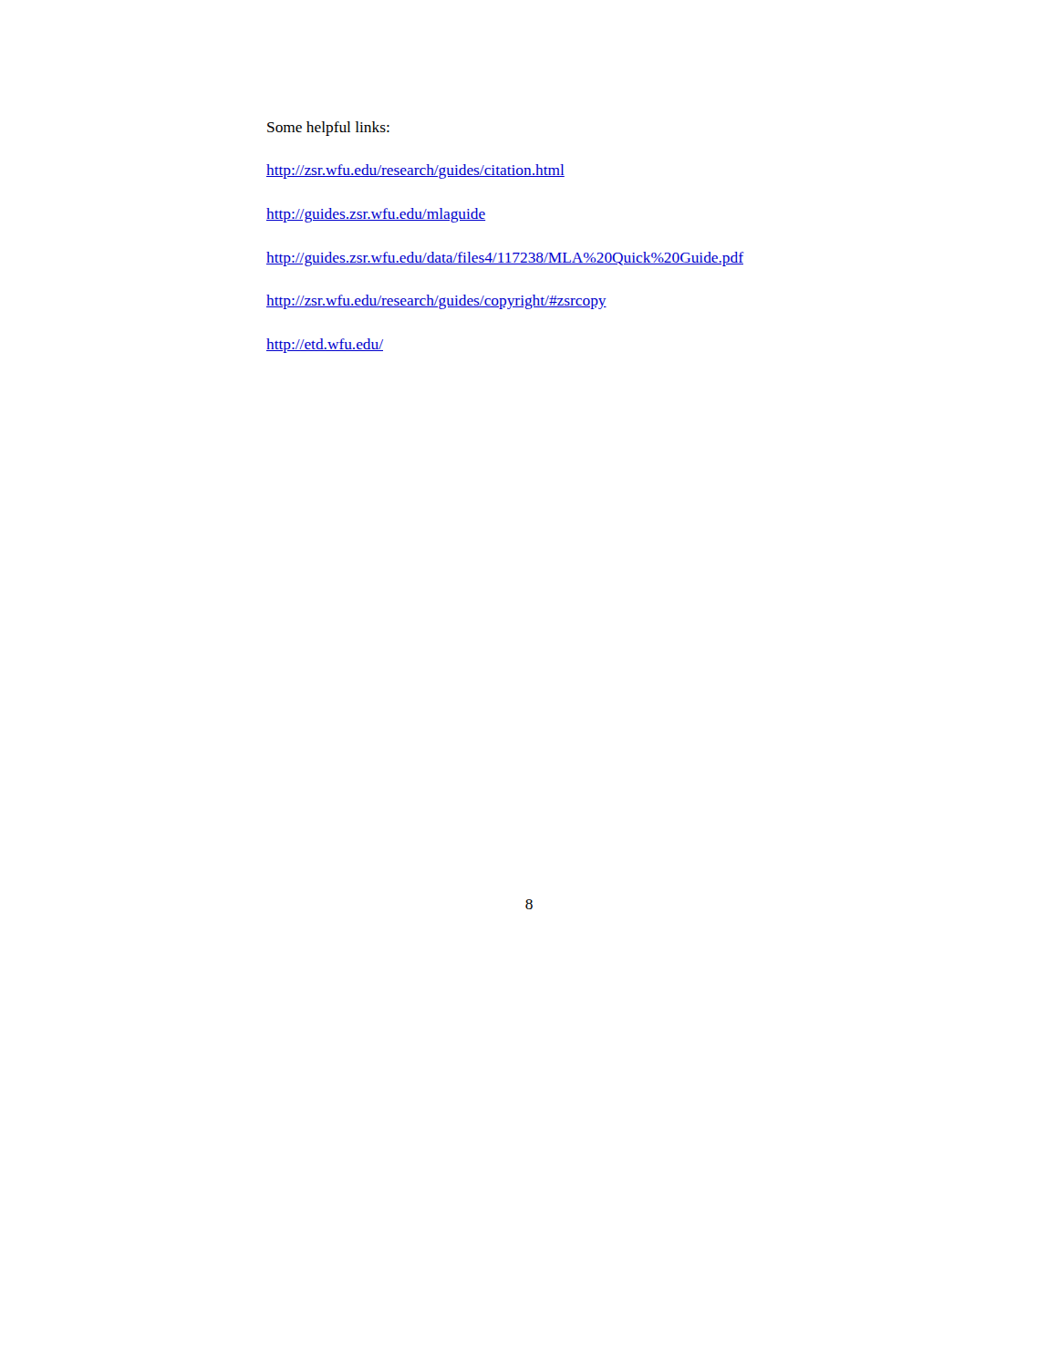Some helpful links:
http://zsr.wfu.edu/research/guides/citation.html
http://guides.zsr.wfu.edu/mlaguide
http://guides.zsr.wfu.edu/data/files4/117238/MLA%20Quick%20Guide.pdf
http://zsr.wfu.edu/research/guides/copyright/#zsrcopy
http://etd.wfu.edu/
8